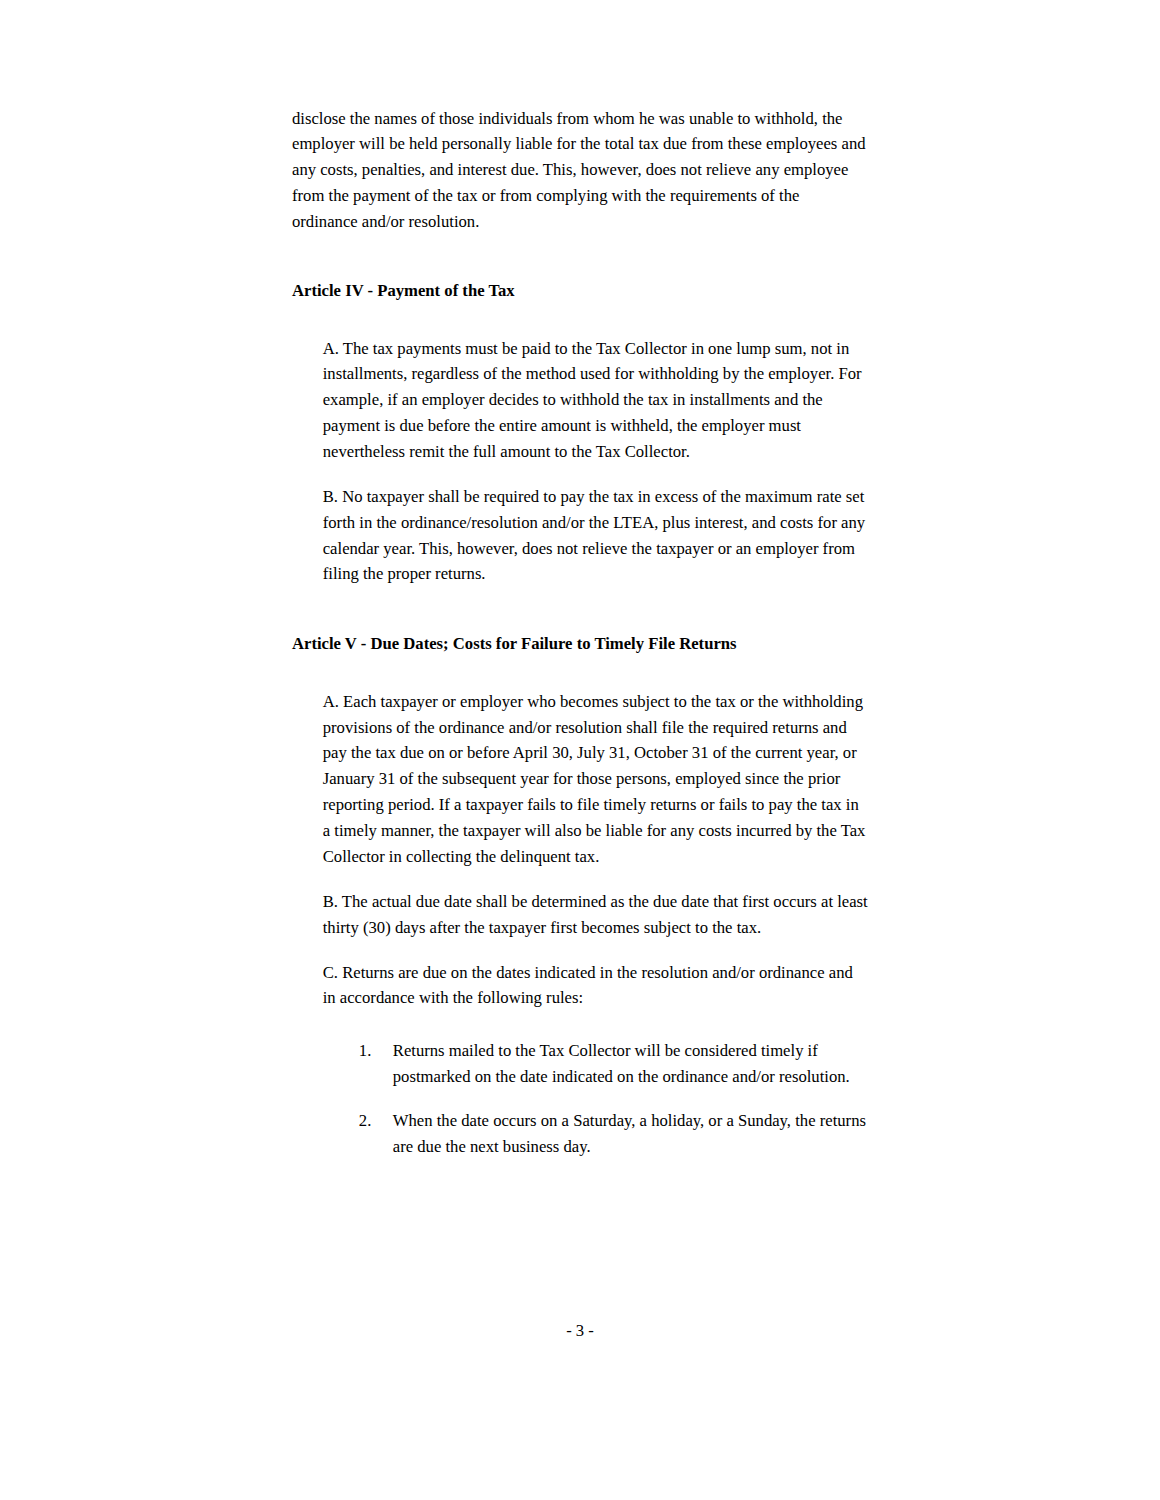disclose the names of those individuals from whom he was unable to withhold, the employer will be held personally liable for the total tax due from these employees and any costs, penalties, and interest due. This, however, does not relieve any employee from the payment of the tax or from complying with the requirements of the ordinance and/or resolution.
Article IV - Payment of the Tax
A. The tax payments must be paid to the Tax Collector in one lump sum, not in installments, regardless of the method used for withholding by the employer. For example, if an employer decides to withhold the tax in installments and the payment is due before the entire amount is withheld, the employer must nevertheless remit the full amount to the Tax Collector.
B. No taxpayer shall be required to pay the tax in excess of the maximum rate set forth in the ordinance/resolution and/or the LTEA, plus interest, and costs for any calendar year. This, however, does not relieve the taxpayer or an employer from filing the proper returns.
Article V - Due Dates; Costs for Failure to Timely File Returns
A. Each taxpayer or employer who becomes subject to the tax or the withholding provisions of the ordinance and/or resolution shall file the required returns and pay the tax due on or before April 30, July 31, October 31 of the current year, or January 31 of the subsequent year for those persons, employed since the prior reporting period. If a taxpayer fails to file timely returns or fails to pay the tax in a timely manner, the taxpayer will also be liable for any costs incurred by the Tax Collector in collecting the delinquent tax.
B. The actual due date shall be determined as the due date that first occurs at least thirty (30) days after the taxpayer first becomes subject to the tax.
C. Returns are due on the dates indicated in the resolution and/or ordinance and in accordance with the following rules:
Returns mailed to the Tax Collector will be considered timely if postmarked on the date indicated on the ordinance and/or resolution.
When the date occurs on a Saturday, a holiday, or a Sunday, the returns are due the next business day.
- 3 -